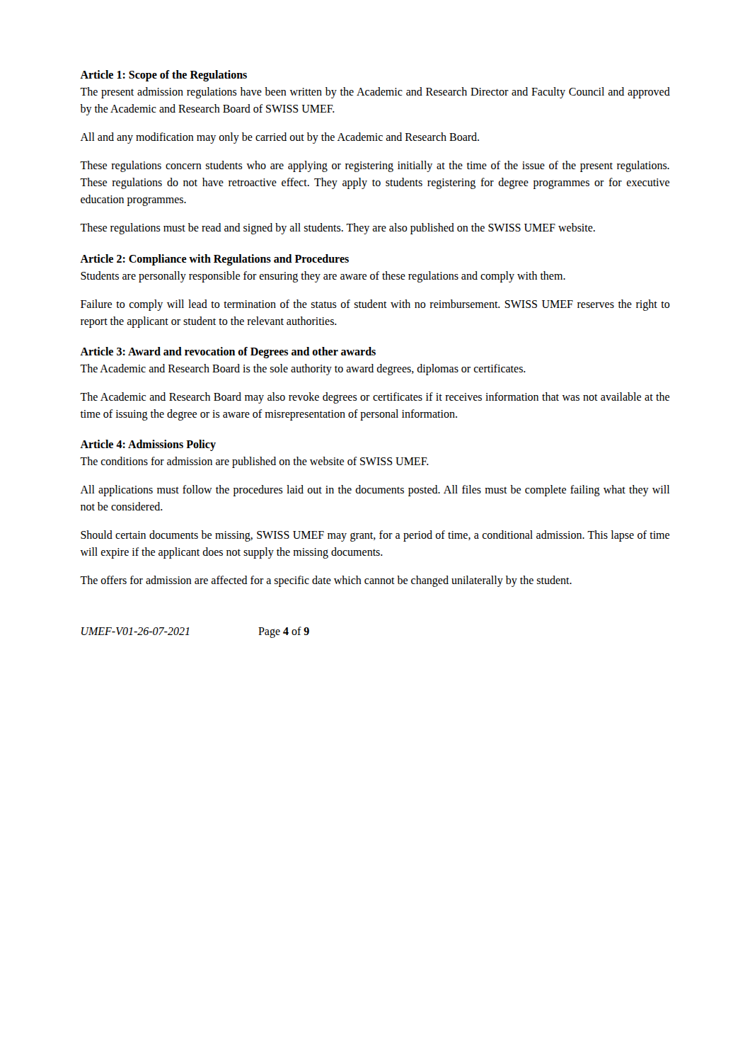Article 1: Scope of the Regulations
The present admission regulations have been written by the Academic and Research Director and Faculty Council and approved by the Academic and Research Board of SWISS UMEF.
All and any modification may only be carried out by the Academic and Research Board.
These regulations concern students who are applying or registering initially at the time of the issue of the present regulations. These regulations do not have retroactive effect. They apply to students registering for degree programmes or for executive education programmes.
These regulations must be read and signed by all students. They are also published on the SWISS UMEF website.
Article 2: Compliance with Regulations and Procedures
Students are personally responsible for ensuring they are aware of these regulations and comply with them.
Failure to comply will lead to termination of the status of student with no reimbursement. SWISS UMEF reserves the right to report the applicant or student to the relevant authorities.
Article 3: Award and revocation of Degrees and other awards
The Academic and Research Board is the sole authority to award degrees, diplomas or certificates.
The Academic and Research Board may also revoke degrees or certificates if it receives information that was not available at the time of issuing the degree or is aware of misrepresentation of personal information.
Article 4: Admissions Policy
The conditions for admission are published on the website of SWISS UMEF.
All applications must follow the procedures laid out in the documents posted. All files must be complete failing what they will not be considered.
Should certain documents be missing, SWISS UMEF may grant, for a period of time, a conditional admission. This lapse of time will expire if the applicant does not supply the missing documents.
The offers for admission are affected for a specific date which cannot be changed unilaterally by the student.
UMEF-V01-26-07-2021 Page 4 of 9